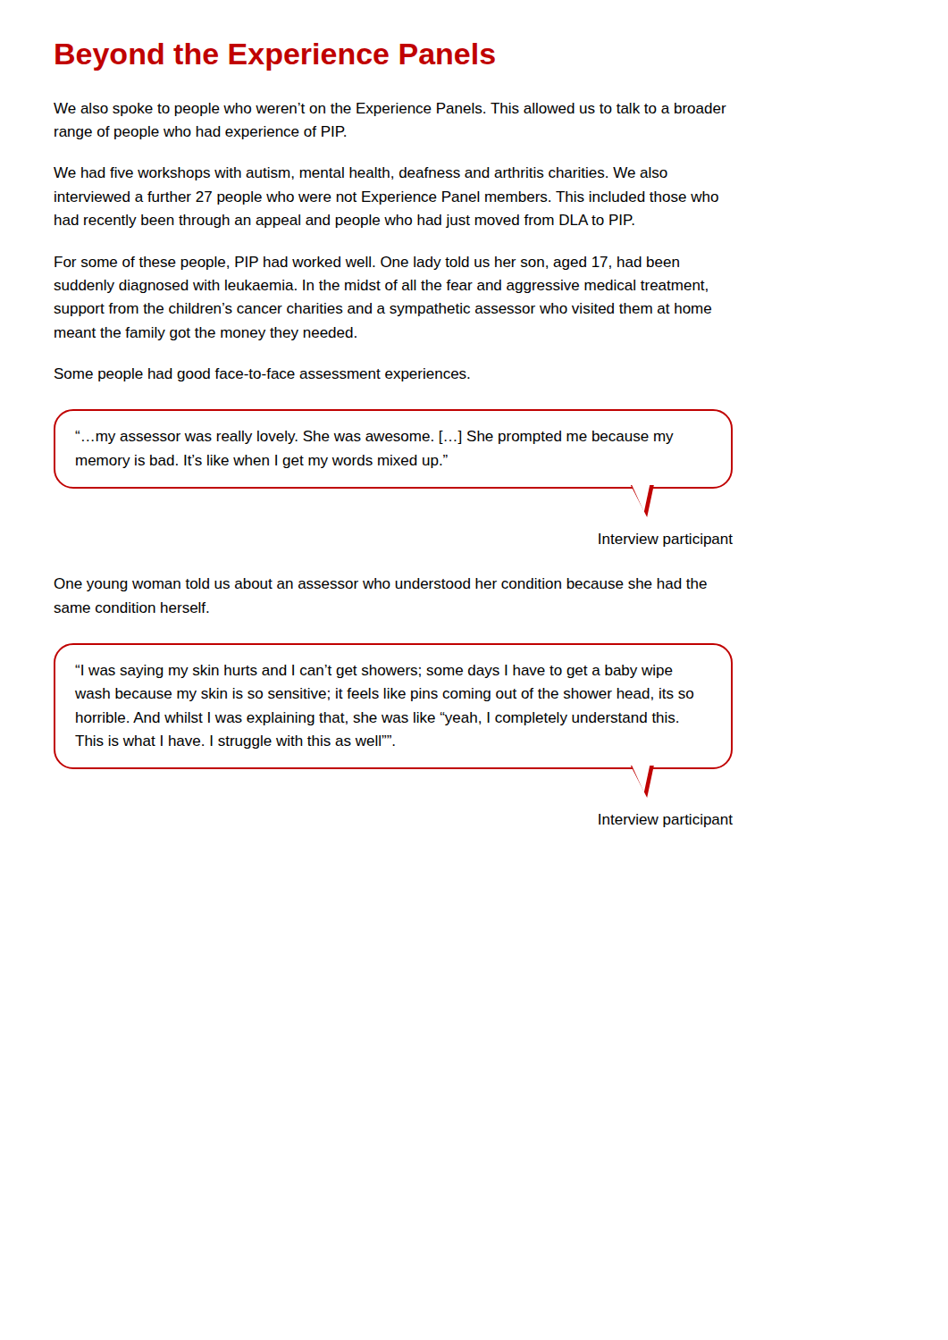Beyond the Experience Panels
We also spoke to people who weren’t on the Experience Panels. This allowed us to talk to a broader range of people who had experience of PIP.
We had five workshops with autism, mental health, deafness and arthritis charities. We also interviewed a further 27 people who were not Experience Panel members. This included those who had recently been through an appeal and people who had just moved from DLA to PIP.
For some of these people, PIP had worked well. One lady told us her son, aged 17, had been suddenly diagnosed with leukaemia. In the midst of all the fear and aggressive medical treatment, support from the children’s cancer charities and a sympathetic assessor who visited them at home meant the family got the money they needed.
Some people had good face-to-face assessment experiences.
“…my assessor was really lovely. She was awesome. […] She prompted me because my memory is bad. It’s like when I get my words mixed up.”
Interview participant
One young woman told us about an assessor who understood her condition because she had the same condition herself.
“I was saying my skin hurts and I can’t get showers; some days I have to get a baby wipe wash because my skin is so sensitive; it feels like pins coming out of the shower head, its so horrible. And whilst I was explaining that, she was like “yeah, I completely understand this. This is what I have. I struggle with this as well””.
Interview participant